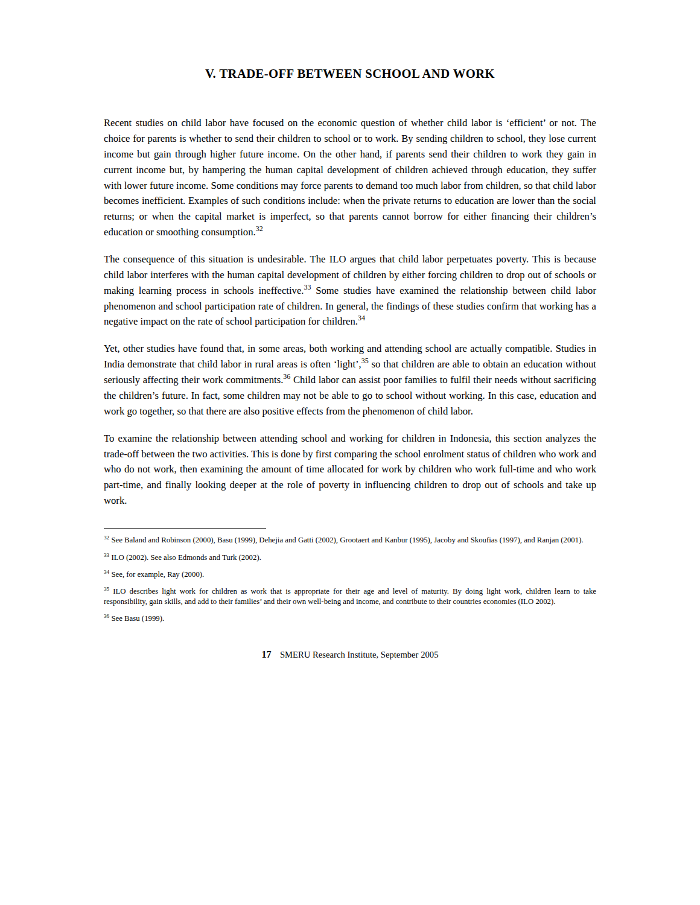V. Trade-off Between School and Work
Recent studies on child labor have focused on the economic question of whether child labor is ‘efficient’ or not. The choice for parents is whether to send their children to school or to work. By sending children to school, they lose current income but gain through higher future income. On the other hand, if parents send their children to work they gain in current income but, by hampering the human capital development of children achieved through education, they suffer with lower future income. Some conditions may force parents to demand too much labor from children, so that child labor becomes inefficient. Examples of such conditions include: when the private returns to education are lower than the social returns; or when the capital market is imperfect, so that parents cannot borrow for either financing their children’s education or smoothing consumption.32
The consequence of this situation is undesirable. The ILO argues that child labor perpetuates poverty. This is because child labor interferes with the human capital development of children by either forcing children to drop out of schools or making learning process in schools ineffective.33 Some studies have examined the relationship between child labor phenomenon and school participation rate of children. In general, the findings of these studies confirm that working has a negative impact on the rate of school participation for children.34
Yet, other studies have found that, in some areas, both working and attending school are actually compatible. Studies in India demonstrate that child labor in rural areas is often ‘light’,35 so that children are able to obtain an education without seriously affecting their work commitments.36 Child labor can assist poor families to fulfil their needs without sacrificing the children’s future. In fact, some children may not be able to go to school without working. In this case, education and work go together, so that there are also positive effects from the phenomenon of child labor.
To examine the relationship between attending school and working for children in Indonesia, this section analyzes the trade-off between the two activities. This is done by first comparing the school enrolment status of children who work and who do not work, then examining the amount of time allocated for work by children who work full-time and who work part-time, and finally looking deeper at the role of poverty in influencing children to drop out of schools and take up work.
32 See Baland and Robinson (2000), Basu (1999), Dehejia and Gatti (2002), Grootaert and Kanbur (1995), Jacoby and Skoufias (1997), and Ranjan (2001).
33 ILO (2002). See also Edmonds and Turk (2002).
34 See, for example, Ray (2000).
35 ILO describes light work for children as work that is appropriate for their age and level of maturity. By doing light work, children learn to take responsibility, gain skills, and add to their families’ and their own well-being and income, and contribute to their countries economies (ILO 2002).
36 See Basu (1999).
17 SMERU Research Institute, September 2005